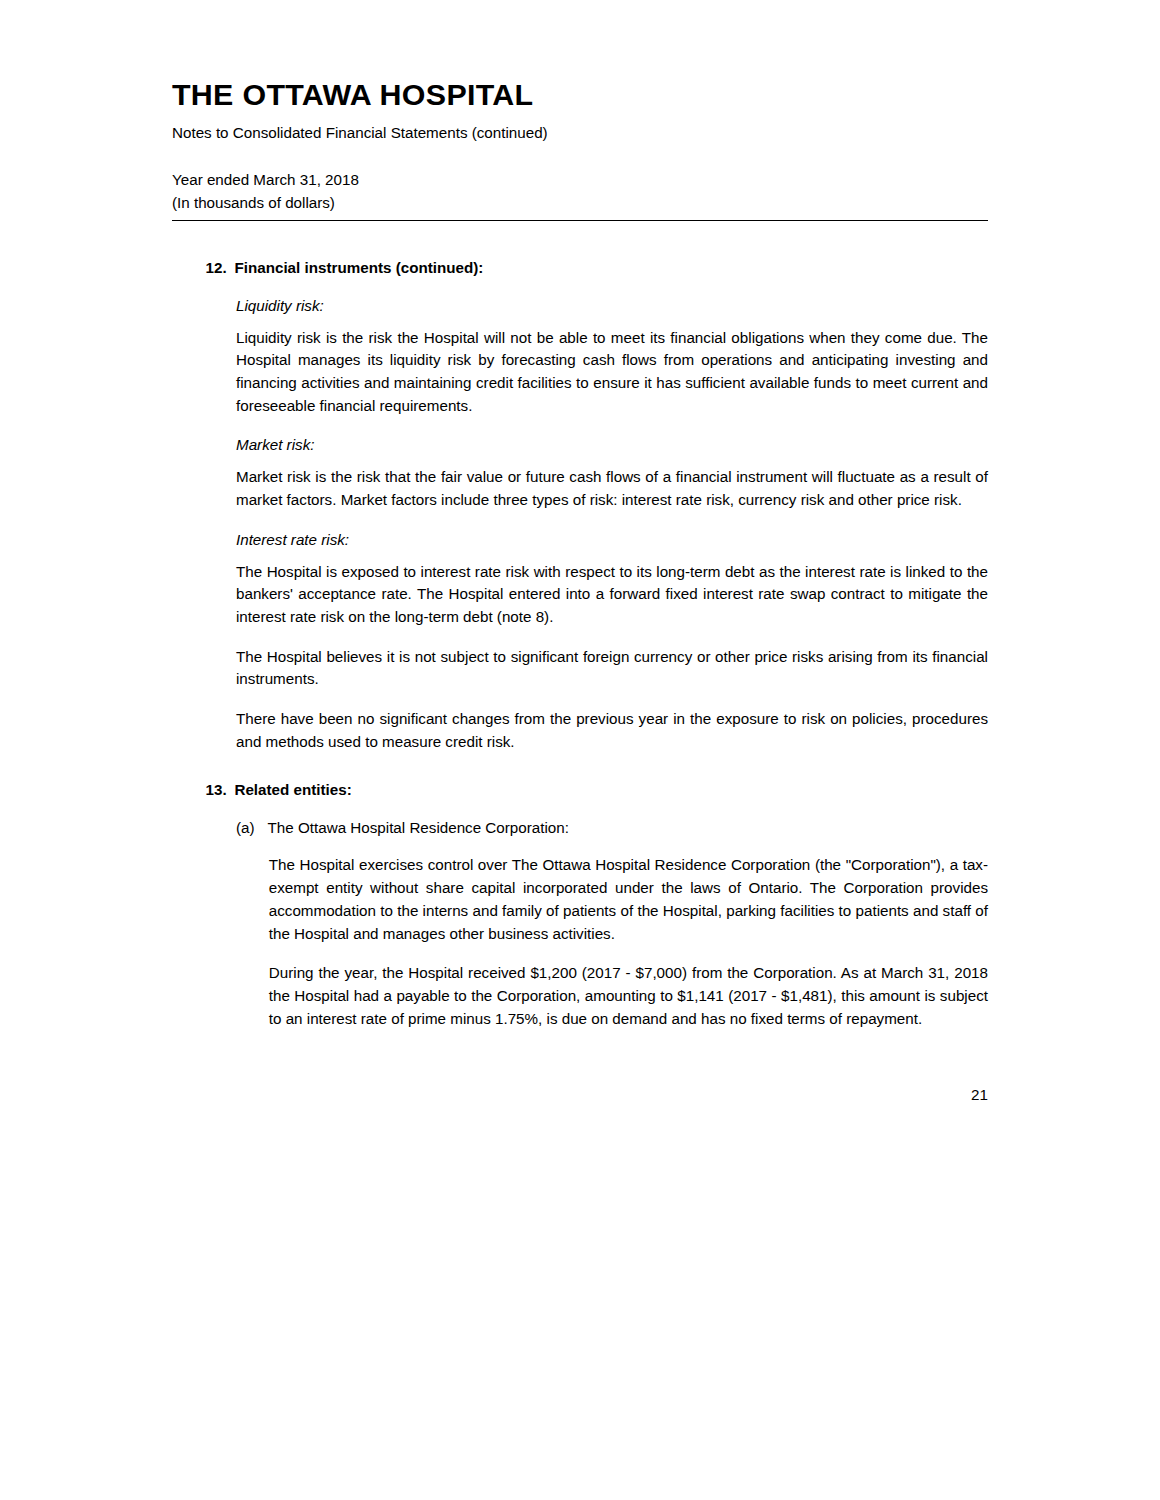THE OTTAWA HOSPITAL
Notes to Consolidated Financial Statements (continued)
Year ended March 31, 2018
(In thousands of dollars)
12. Financial instruments (continued):
Liquidity risk:
Liquidity risk is the risk the Hospital will not be able to meet its financial obligations when they come due. The Hospital manages its liquidity risk by forecasting cash flows from operations and anticipating investing and financing activities and maintaining credit facilities to ensure it has sufficient available funds to meet current and foreseeable financial requirements.
Market risk:
Market risk is the risk that the fair value or future cash flows of a financial instrument will fluctuate as a result of market factors. Market factors include three types of risk: interest rate risk, currency risk and other price risk.
Interest rate risk:
The Hospital is exposed to interest rate risk with respect to its long-term debt as the interest rate is linked to the bankers' acceptance rate. The Hospital entered into a forward fixed interest rate swap contract to mitigate the interest rate risk on the long-term debt (note 8).
The Hospital believes it is not subject to significant foreign currency or other price risks arising from its financial instruments.
There have been no significant changes from the previous year in the exposure to risk on policies, procedures and methods used to measure credit risk.
13. Related entities:
(a) The Ottawa Hospital Residence Corporation:
The Hospital exercises control over The Ottawa Hospital Residence Corporation (the "Corporation"), a tax-exempt entity without share capital incorporated under the laws of Ontario. The Corporation provides accommodation to the interns and family of patients of the Hospital, parking facilities to patients and staff of the Hospital and manages other business activities.
During the year, the Hospital received $1,200 (2017 - $7,000) from the Corporation. As at March 31, 2018 the Hospital had a payable to the Corporation, amounting to $1,141 (2017 - $1,481), this amount is subject to an interest rate of prime minus 1.75%, is due on demand and has no fixed terms of repayment.
21